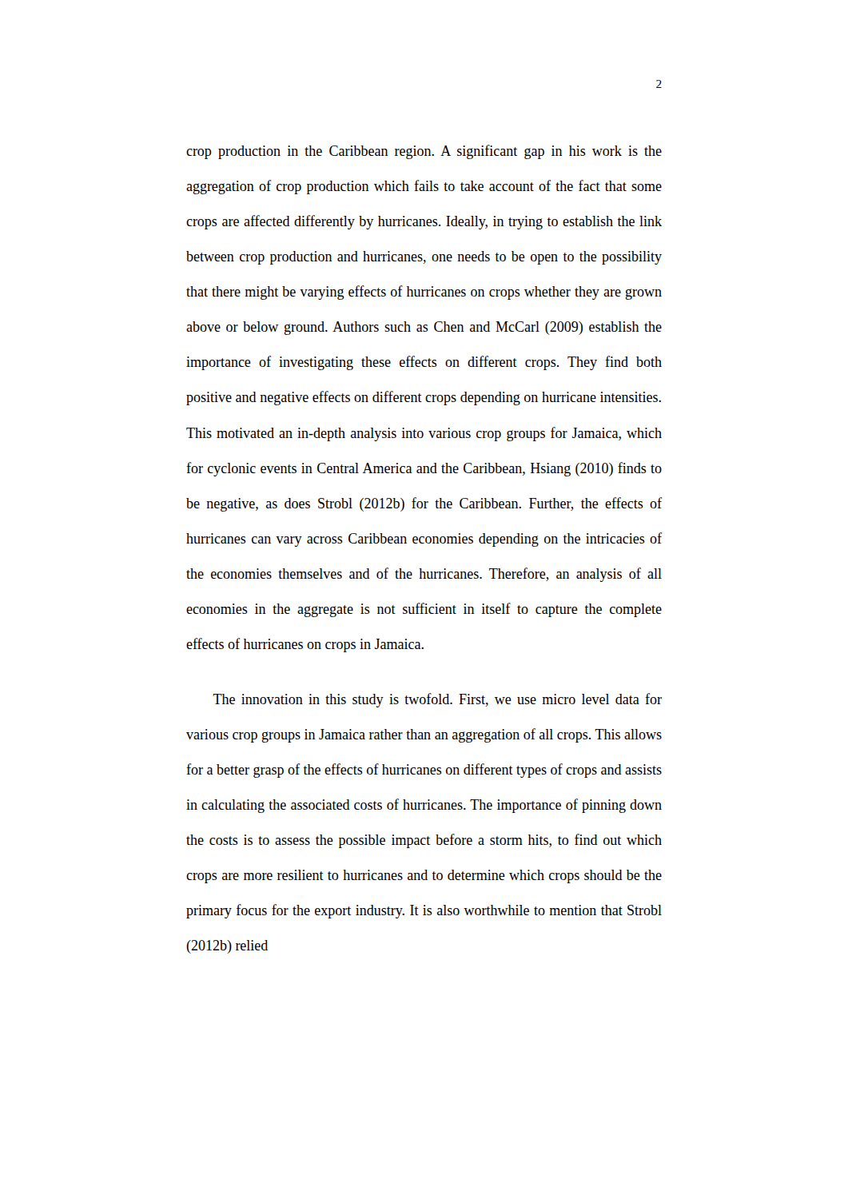2
crop production in the Caribbean region. A significant gap in his work is the aggregation of crop production which fails to take account of the fact that some crops are affected differently by hurricanes. Ideally, in trying to establish the link between crop production and hurricanes, one needs to be open to the possibility that there might be varying effects of hurricanes on crops whether they are grown above or below ground. Authors such as Chen and McCarl (2009) establish the importance of investigating these effects on different crops. They find both positive and negative effects on different crops depending on hurricane intensities. This motivated an in-depth analysis into various crop groups for Jamaica, which for cyclonic events in Central America and the Caribbean, Hsiang (2010) finds to be negative, as does Strobl (2012b) for the Caribbean. Further, the effects of hurricanes can vary across Caribbean economies depending on the intricacies of the economies themselves and of the hurricanes. Therefore, an analysis of all economies in the aggregate is not sufficient in itself to capture the complete effects of hurricanes on crops in Jamaica.
The innovation in this study is twofold. First, we use micro level data for various crop groups in Jamaica rather than an aggregation of all crops. This allows for a better grasp of the effects of hurricanes on different types of crops and assists in calculating the associated costs of hurricanes. The importance of pinning down the costs is to assess the possible impact before a storm hits, to find out which crops are more resilient to hurricanes and to determine which crops should be the primary focus for the export industry. It is also worthwhile to mention that Strobl (2012b) relied